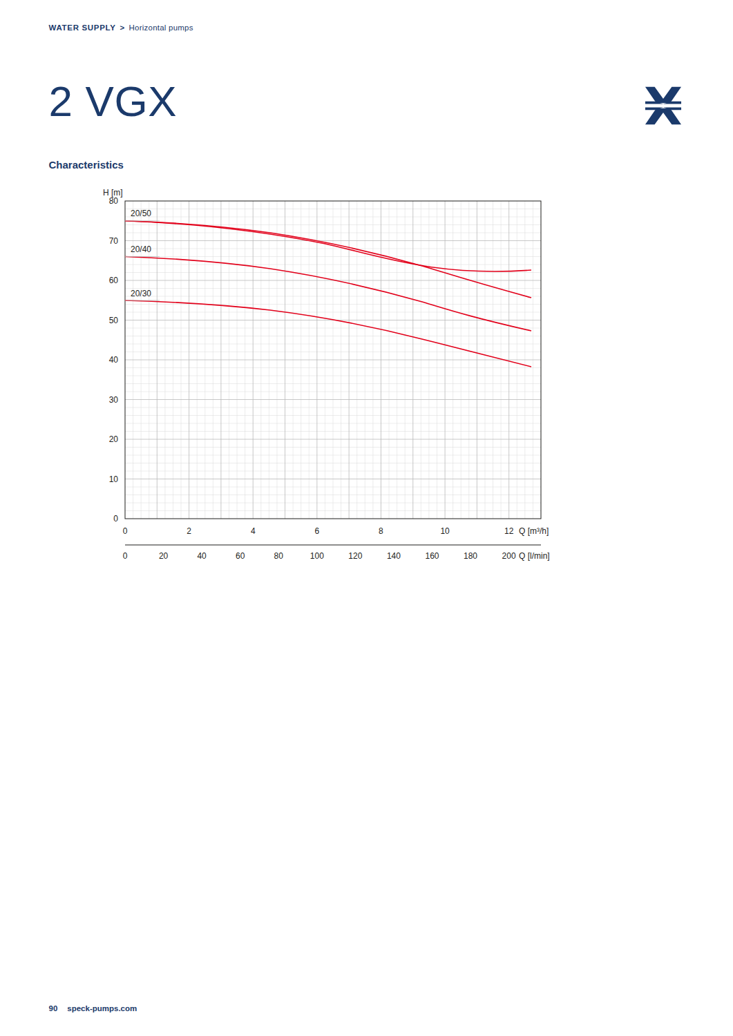WATER SUPPLY>Horizontal pumps
2 VGX
Characteristics
Plot geometry (user units = px): x: Q = 0 .. 13 m³/h -> px 110 .. 712 (46.3077 px per m³/h) y: H = 0 .. 80 m -> px 750 .. 290 (5.75 px per m) H [m] 80 70 60 50 40 30 20 10 0 0 2 4 6 8 10 12 Q [m³/h] 0 20 40 60 80 100 120 140 160 180 200 Q [l/min] 20/50 : 75 m @ 0 -> 57.5 m @ 12.7 20/50 20/40 20/30
90 speck-pumps.com